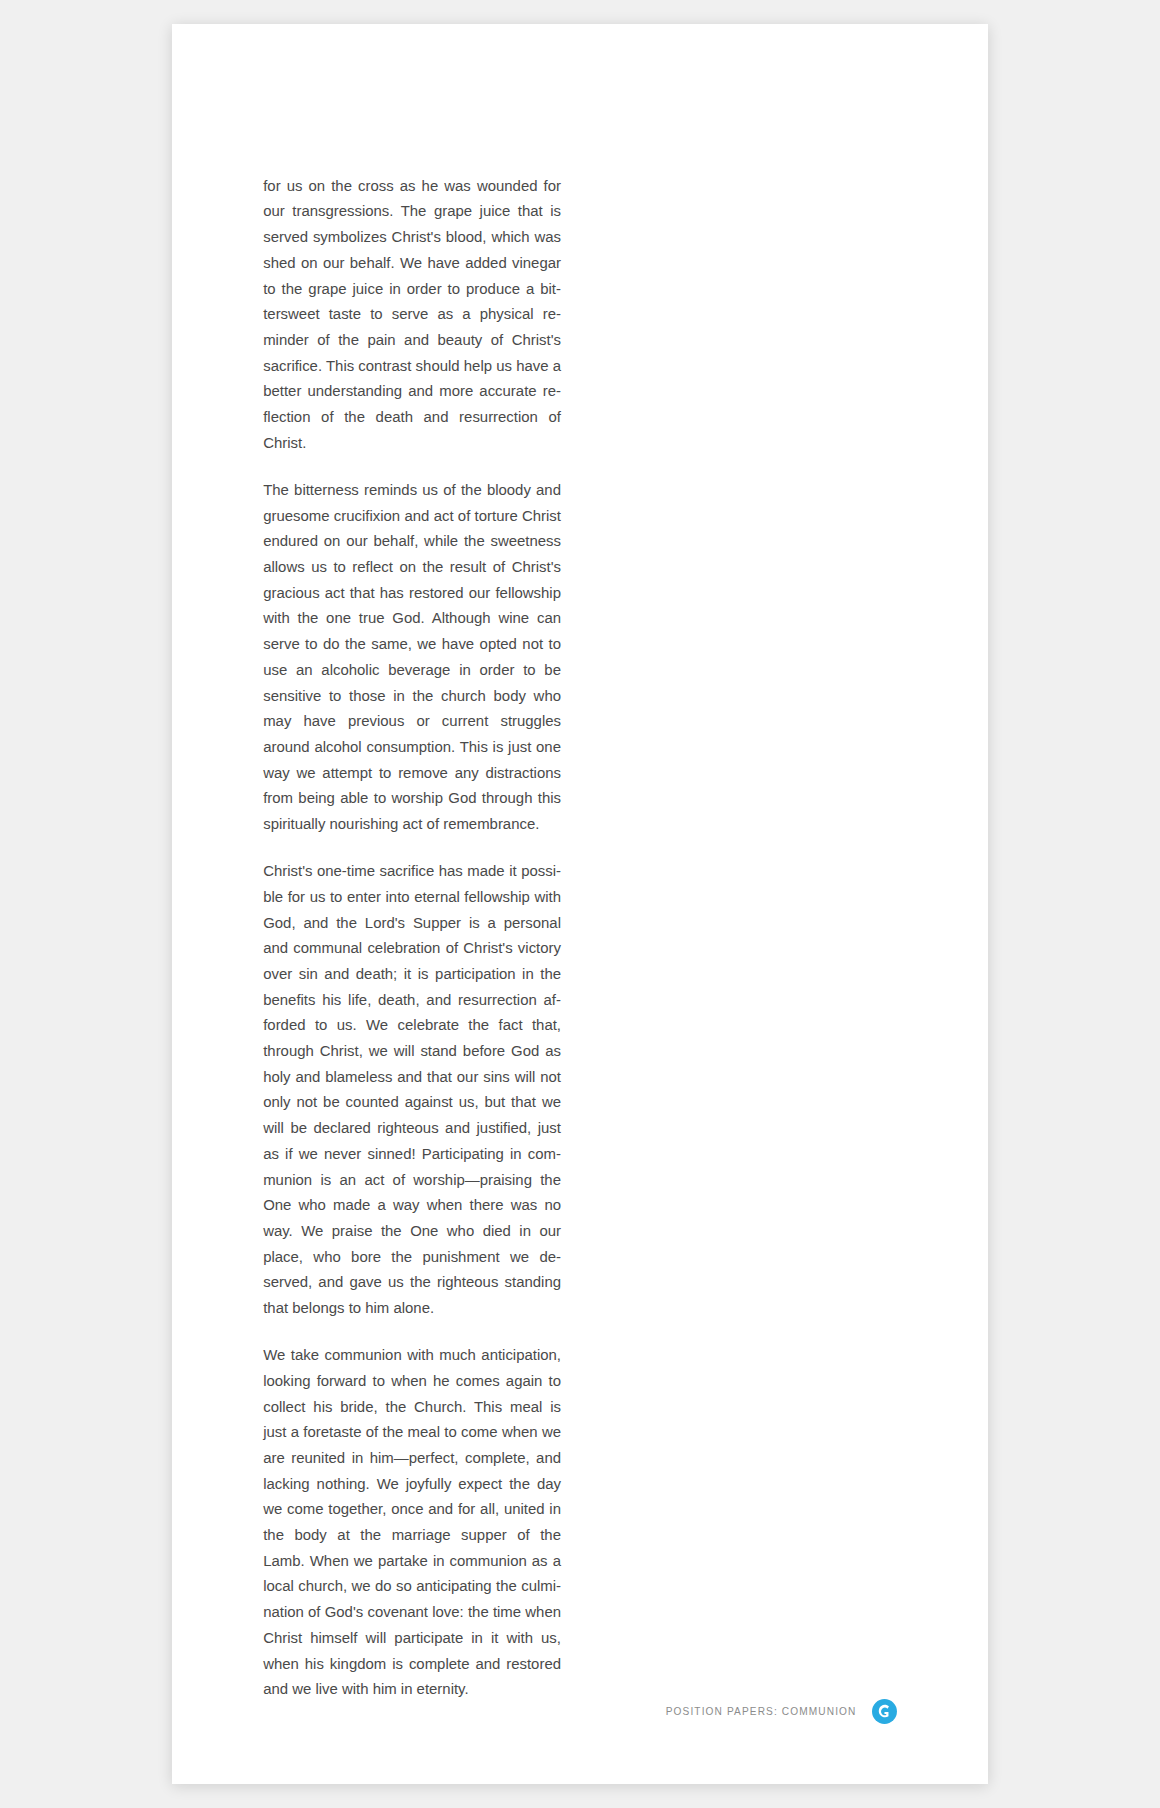for us on the cross as he was wounded for our transgressions. The grape juice that is served symbolizes Christ's blood, which was shed on our behalf. We have added vinegar to the grape juice in order to produce a bittersweet taste to serve as a physical reminder of the pain and beauty of Christ's sacrifice. This contrast should help us have a better understanding and more accurate reflection of the death and resurrection of Christ.
The bitterness reminds us of the bloody and gruesome crucifixion and act of torture Christ endured on our behalf, while the sweetness allows us to reflect on the result of Christ's gracious act that has restored our fellowship with the one true God. Although wine can serve to do the same, we have opted not to use an alcoholic beverage in order to be sensitive to those in the church body who may have previous or current struggles around alcohol consumption. This is just one way we attempt to remove any distractions from being able to worship God through this spiritually nourishing act of remembrance.
Christ's one-time sacrifice has made it possible for us to enter into eternal fellowship with God, and the Lord's Supper is a personal and communal celebration of Christ's victory over sin and death; it is participation in the benefits his life, death, and resurrection afforded to us. We celebrate the fact that, through Christ, we will stand before God as holy and blameless and that our sins will not only not be counted against us, but that we will be declared righteous and justified, just as if we never sinned! Participating in communion is an act of worship—praising the One who made a way when there was no way. We praise the One who died in our place, who bore the punishment we deserved, and gave us the righteous standing that belongs to him alone.
We take communion with much anticipation, looking forward to when he comes again to collect his bride, the Church. This meal is just a foretaste of the meal to come when we are reunited in him—perfect, complete, and lacking nothing. We joyfully expect the day we come together, once and for all, united in the body at the marriage supper of the Lamb. When we partake in communion as a local church, we do so anticipating the culmination of God's covenant love: the time when Christ himself will participate in it with us, when his kingdom is complete and restored and we live with him in eternity.
Position Papers: Communion